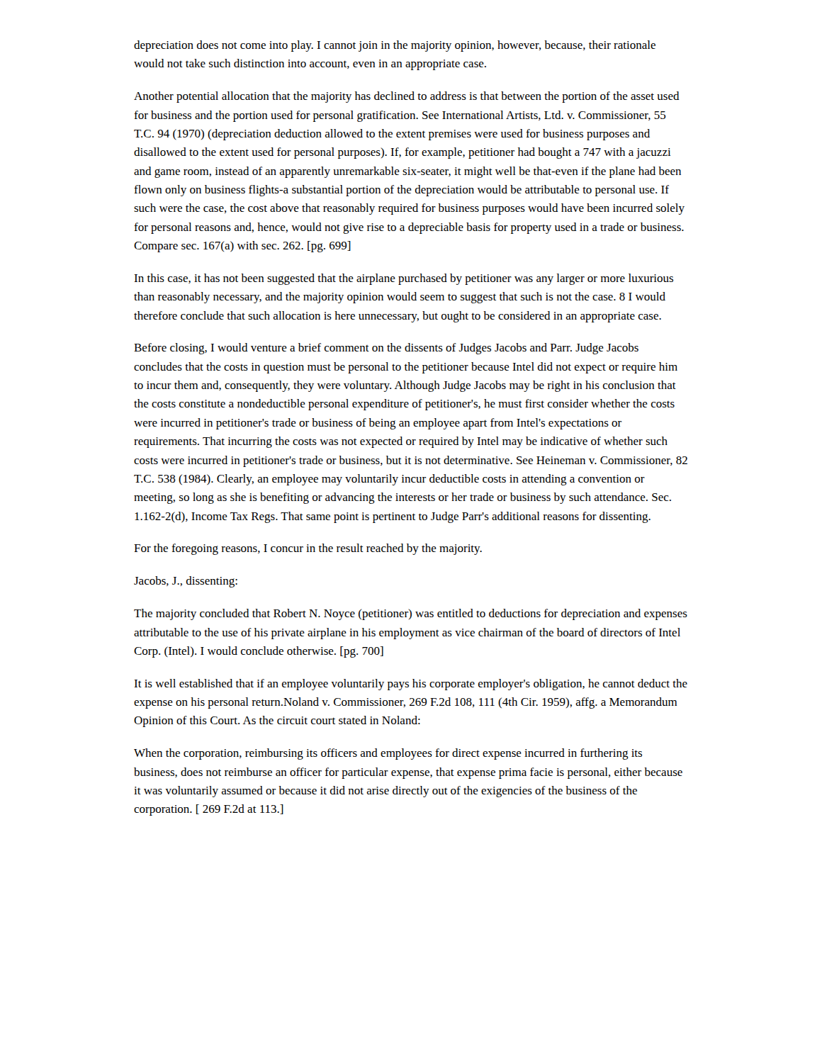depreciation does not come into play. I cannot join in the majority opinion, however, because, their rationale would not take such distinction into account, even in an appropriate case.
Another potential allocation that the majority has declined to address is that between the portion of the asset used for business and the portion used for personal gratification. See International Artists, Ltd. v. Commissioner, 55 T.C. 94 (1970) (depreciation deduction allowed to the extent premises were used for business purposes and disallowed to the extent used for personal purposes). If, for example, petitioner had bought a 747 with a jacuzzi and game room, instead of an apparently unremarkable six-seater, it might well be that-even if the plane had been flown only on business flights-a substantial portion of the depreciation would be attributable to personal use. If such were the case, the cost above that reasonably required for business purposes would have been incurred solely for personal reasons and, hence, would not give rise to a depreciable basis for property used in a trade or business. Compare sec. 167(a) with sec. 262. [pg. 699]
In this case, it has not been suggested that the airplane purchased by petitioner was any larger or more luxurious than reasonably necessary, and the majority opinion would seem to suggest that such is not the case. 8 I would therefore conclude that such allocation is here unnecessary, but ought to be considered in an appropriate case.
Before closing, I would venture a brief comment on the dissents of Judges Jacobs and Parr. Judge Jacobs concludes that the costs in question must be personal to the petitioner because Intel did not expect or require him to incur them and, consequently, they were voluntary. Although Judge Jacobs may be right in his conclusion that the costs constitute a nondeductible personal expenditure of petitioner's, he must first consider whether the costs were incurred in petitioner's trade or business of being an employee apart from Intel's expectations or requirements. That incurring the costs was not expected or required by Intel may be indicative of whether such costs were incurred in petitioner's trade or business, but it is not determinative. See Heineman v. Commissioner, 82 T.C. 538 (1984). Clearly, an employee may voluntarily incur deductible costs in attending a convention or meeting, so long as she is benefiting or advancing the interests or her trade or business by such attendance. Sec. 1.162-2(d), Income Tax Regs. That same point is pertinent to Judge Parr's additional reasons for dissenting.
For the foregoing reasons, I concur in the result reached by the majority.
Jacobs, J., dissenting:
The majority concluded that Robert N. Noyce (petitioner) was entitled to deductions for depreciation and expenses attributable to the use of his private airplane in his employment as vice chairman of the board of directors of Intel Corp. (Intel). I would conclude otherwise. [pg. 700]
It is well established that if an employee voluntarily pays his corporate employer's obligation, he cannot deduct the expense on his personal return.Noland v. Commissioner, 269 F.2d 108, 111 (4th Cir. 1959), affg. a Memorandum Opinion of this Court. As the circuit court stated in Noland:
When the corporation, reimbursing its officers and employees for direct expense incurred in furthering its business, does not reimburse an officer for particular expense, that expense prima facie is personal, either because it was voluntarily assumed or because it did not arise directly out of the exigencies of the business of the corporation. [ 269 F.2d at 113.]